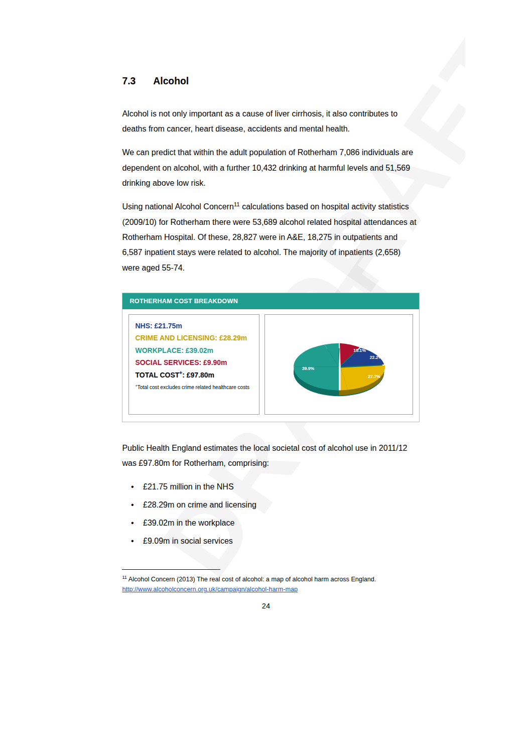DRAFT DRAFT
7.3 Alcohol
Alcohol is not only important as a cause of liver cirrhosis, it also contributes to deaths from cancer, heart disease, accidents and mental health.
We can predict that within the adult population of Rotherham 7,086 individuals are dependent on alcohol, with a further 10,432 drinking at harmful levels and 51,569 drinking above low risk.
Using national Alcohol Concern11 calculations based on hospital activity statistics (2009/10) for Rotherham there were 53,689 alcohol related hospital attendances at Rotherham Hospital. Of these, 28,827 were in A&E, 18,275 in outpatients and 6,587 inpatient stays were related to alcohol. The majority of inpatients (2,658) were aged 55-74.
ROTHERHAM COST BREAKDOWN
NHS: £21.75m
CRIME AND LICENSING: £28.29m
WORKPLACE: £39.02m
SOCIAL SERVICES: £9.90m
TOTAL COST+: £97.80m
+Total cost excludes crime related healthcare costs
10.1% 22.2% 27.7% 39.9%
Public Health England estimates the local societal cost of alcohol use in 2011/12 was £97.80m for Rotherham, comprising:
£21.75 million in the NHS
£28.29m on crime and licensing
£39.02m in the workplace
£9.09m in social services
11 Alcohol Concern (2013) The real cost of alcohol: a map of alcohol harm across England.
http://www.alcoholconcern.org.uk/campaign/alcohol-harm-map
24